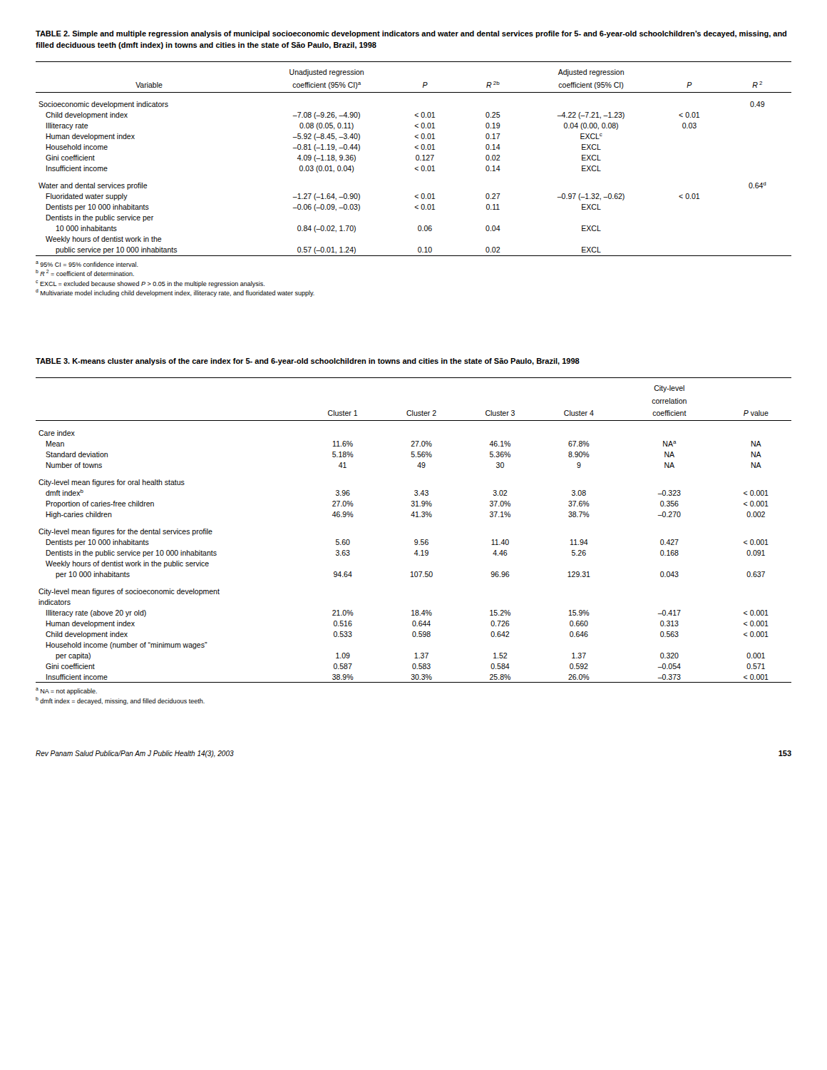TABLE 2. Simple and multiple regression analysis of municipal socioeconomic development indicators and water and dental services profile for 5- and 6-year-old schoolchildren’s decayed, missing, and filled deciduous teeth (dmft index) in towns and cities in the state of São Paulo, Brazil, 1998
| | Unadjusted regression | | | Adjusted regression | | |
| --- | --- | --- | --- | --- | --- | --- |
| Variable | coefficient (95% CI) a | P | R 2b | coefficient (95% CI) | P | R 2 |
| Socioeconomic development indicators | | | | | | 0.49 |
| Child development index | –7.08 (–9.26, –4.90) | < 0.01 | 0.25 | –4.22 (–7.21, –1.23) | < 0.01 | |
| Illiteracy rate | 0.08 (0.05, 0.11) | < 0.01 | 0.19 | 0.04 (0.00, 0.08) | 0.03 | |
| Human development index | –5.92 (–8.45, –3.40) | < 0.01 | 0.17 | EXCL c | | |
| Household income | –0.81 (–1.19, –0.44) | < 0.01 | 0.14 | EXCL | | |
| Gini coefficient | 4.09 (–1.18, 9.36) | 0.127 | 0.02 | EXCL | | |
| Insufficient income | 0.03 (0.01, 0.04) | < 0.01 | 0.14 | EXCL | | |
| Water and dental services profile | | | | | | 0.64 d |
| Fluoridated water supply | –1.27 (–1.64, –0.90) | < 0.01 | 0.27 | –0.97 (–1.32, –0.62) | < 0.01 | |
| Dentists per 10 000 inhabitants | –0.06 (–0.09, –0.03) | < 0.01 | 0.11 | EXCL | | |
| Dentists in the public service per | | | | | | |
| 10 000 inhabitants | 0.84 (–0.02, 1.70) | 0.06 | 0.04 | EXCL | | |
| Weekly hours of dentist work in the | | | | | | |
| public service per 10 000 inhabitants | 0.57 (–0.01, 1.24) | 0.10 | 0.02 | EXCL | | |
a 95% CI = 95% confidence interval.
b R 2 = coefficient of determination.
c EXCL = excluded because showed P > 0.05 in the multiple regression analysis.
d Multivariate model including child development index, illiteracy rate, and fluoridated water supply.
TABLE 3. K-means cluster analysis of the care index for 5- and 6-year-old schoolchildren in towns and cities in the state of São Paulo, Brazil, 1998
| | | | | | City-level | |
| --- | --- | --- | --- | --- | --- | --- |
| | | | | | correlation | |
| | Cluster 1 | Cluster 2 | Cluster 3 | Cluster 4 | coefficient | P value |
| Care index | | | | | | |
| Mean | 11.6% | 27.0% | 46.1% | 67.8% | NA a | NA |
| Standard deviation | 5.18% | 5.56% | 5.36% | 8.90% | NA | NA |
| Number of towns | 41 | 49 | 30 | 9 | NA | NA |
| City-level mean figures for oral health status | | | | | | |
| dmft index b | 3.96 | 3.43 | 3.02 | 3.08 | –0.323 | < 0.001 |
| Proportion of caries-free children | 27.0% | 31.9% | 37.0% | 37.6% | 0.356 | < 0.001 |
| High-caries children | 46.9% | 41.3% | 37.1% | 38.7% | –0.270 | 0.002 |
| City-level mean figures for the dental services profile | | | | | | |
| Dentists per 10 000 inhabitants | 5.60 | 9.56 | 11.40 | 11.94 | 0.427 | < 0.001 |
| Dentists in the public service per 10 000 inhabitants | 3.63 | 4.19 | 4.46 | 5.26 | 0.168 | 0.091 |
| Weekly hours of dentist work in the public service | | | | | | |
| per 10 000 inhabitants | 94.64 | 107.50 | 96.96 | 129.31 | 0.043 | 0.637 |
| City-level mean figures of socioeconomic development | | | | | | |
| indicators | | | | | | |
| Illiteracy rate (above 20 yr old) | 21.0% | 18.4% | 15.2% | 15.9% | –0.417 | < 0.001 |
| Human development index | 0.516 | 0.644 | 0.726 | 0.660 | 0.313 | < 0.001 |
| Child development index | 0.533 | 0.598 | 0.642 | 0.646 | 0.563 | < 0.001 |
| Household income (number of “minimum wages” | | | | | | |
| per capita) | 1.09 | 1.37 | 1.52 | 1.37 | 0.320 | 0.001 |
| Gini coefficient | 0.587 | 0.583 | 0.584 | 0.592 | –0.054 | 0.571 |
| Insufficient income | 38.9% | 30.3% | 25.8% | 26.0% | –0.373 | < 0.001 |
a NA = not applicable.
b dmft index = decayed, missing, and filled deciduous teeth.
Rev Panam Salud Publica/Pan Am J Public Health 14(3), 2003
153